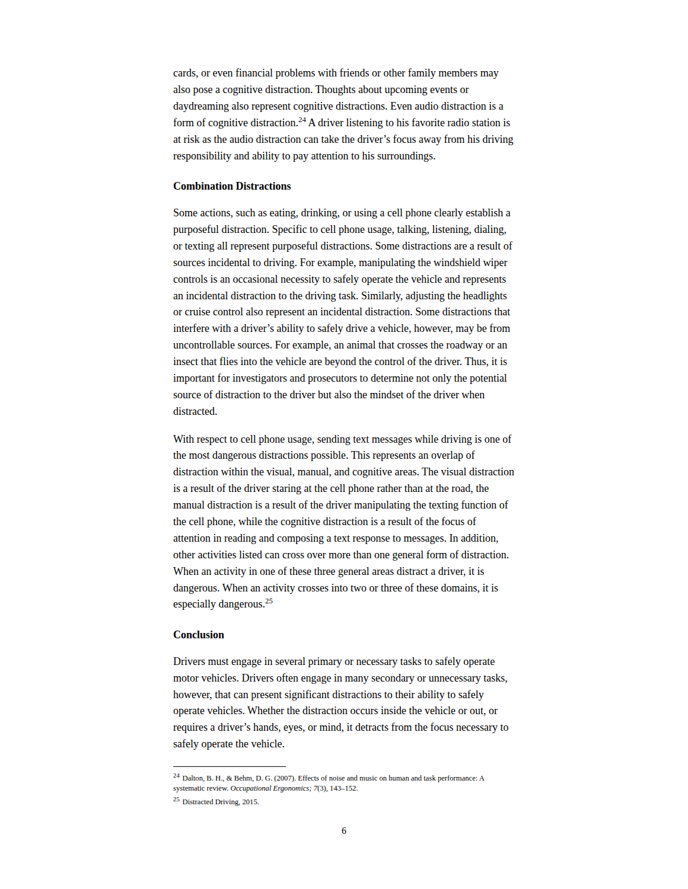cards, or even financial problems with friends or other family members may also pose a cognitive distraction. Thoughts about upcoming events or daydreaming also represent cognitive distractions. Even audio distraction is a form of cognitive distraction.24 A driver listening to his favorite radio station is at risk as the audio distraction can take the driver’s focus away from his driving responsibility and ability to pay attention to his surroundings.
Combination Distractions
Some actions, such as eating, drinking, or using a cell phone clearly establish a purposeful distraction. Specific to cell phone usage, talking, listening, dialing, or texting all represent purposeful distractions. Some distractions are a result of sources incidental to driving. For example, manipulating the windshield wiper controls is an occasional necessity to safely operate the vehicle and represents an incidental distraction to the driving task. Similarly, adjusting the headlights or cruise control also represent an incidental distraction. Some distractions that interfere with a driver’s ability to safely drive a vehicle, however, may be from uncontrollable sources. For example, an animal that crosses the roadway or an insect that flies into the vehicle are beyond the control of the driver. Thus, it is important for investigators and prosecutors to determine not only the potential source of distraction to the driver but also the mindset of the driver when distracted.
With respect to cell phone usage, sending text messages while driving is one of the most dangerous distractions possible. This represents an overlap of distraction within the visual, manual, and cognitive areas. The visual distraction is a result of the driver staring at the cell phone rather than at the road, the manual distraction is a result of the driver manipulating the texting function of the cell phone, while the cognitive distraction is a result of the focus of attention in reading and composing a text response to messages. In addition, other activities listed can cross over more than one general form of distraction. When an activity in one of these three general areas distract a driver, it is dangerous. When an activity crosses into two or three of these domains, it is especially dangerous.25
Conclusion
Drivers must engage in several primary or necessary tasks to safely operate motor vehicles. Drivers often engage in many secondary or unnecessary tasks, however, that can present significant distractions to their ability to safely operate vehicles. Whether the distraction occurs inside the vehicle or out, or requires a driver’s hands, eyes, or mind, it detracts from the focus necessary to safely operate the vehicle.
24 Dalton, B. H., & Behm, D. G. (2007). Effects of noise and music on human and task performance: A systematic review. Occupational Ergonomics; 7(3), 143–152.
25 Distracted Driving, 2015.
6